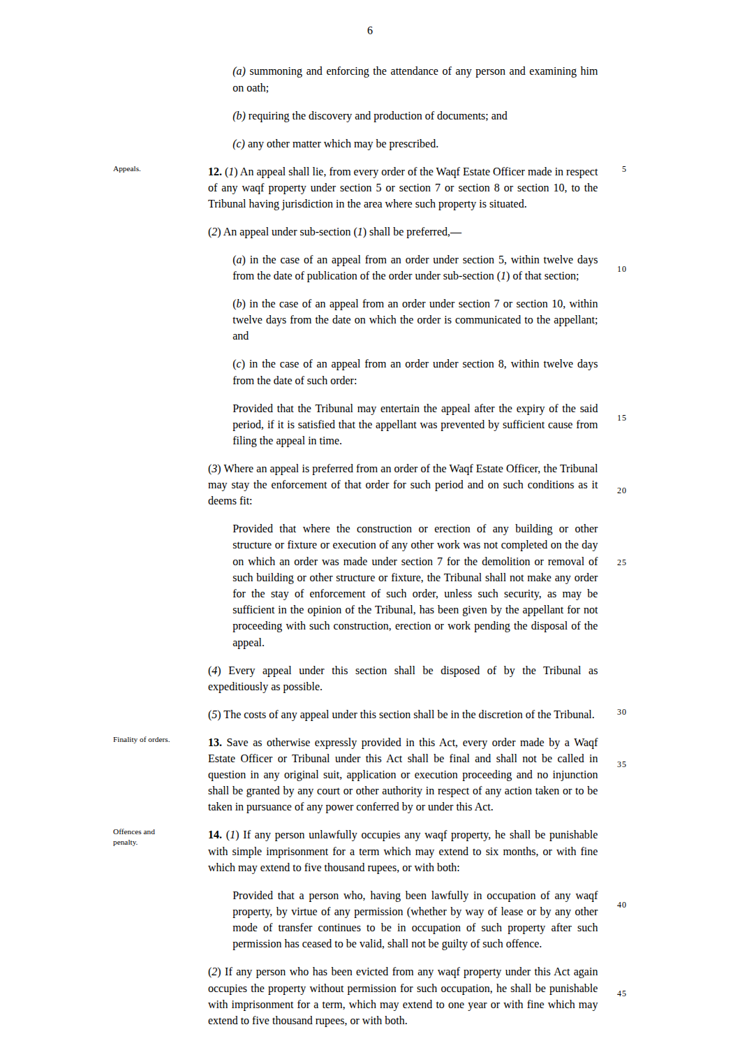6
(a) summoning and enforcing the attendance of any person and examining him on oath;
(b) requiring the discovery and production of documents; and
(c) any other matter which may be prescribed.
Appeals. 5 12. (1) An appeal shall lie, from every order of the Waqf Estate Officer made in respect of any waqf property under section 5 or section 7 or section 8 or section 10, to the Tribunal having jurisdiction in the area where such property is situated.
(2) An appeal under sub-section (1) shall be preferred,—
10
(a) in the case of an appeal from an order under section 5, within twelve days from the date of publication of the order under sub-section (1) of that section;
(b) in the case of an appeal from an order under section 7 or section 10, within twelve days from the date on which the order is communicated to the appellant; and
(c) in the case of an appeal from an order under section 8, within twelve days from the date of such order:
15
Provided that the Tribunal may entertain the appeal after the expiry of the said period, if it is satisfied that the appellant was prevented by sufficient cause from filing the appeal in time.
20 (3) Where an appeal is preferred from an order of the Waqf Estate Officer, the Tribunal may stay the enforcement of that order for such period and on such conditions as it deems fit:
25
Provided that where the construction or erection of any building or other structure or fixture or execution of any other work was not completed on the day on which an order was made under section 7 for the demolition or removal of such building or other structure or fixture, the Tribunal shall not make any order for the stay of enforcement of such order, unless such security, as may be sufficient in the opinion of the Tribunal, has been given by the appellant for not proceeding with such construction, erection or work pending the disposal of the appeal.
(4) Every appeal under this section shall be disposed of by the Tribunal as expeditiously as possible.
30 (5) The costs of any appeal under this section shall be in the discretion of the Tribunal.
Finality of orders. 35 13. Save as otherwise expressly provided in this Act, every order made by a Waqf Estate Officer or Tribunal under this Act shall be final and shall not be called in question in any original suit, application or execution proceeding and no injunction shall be granted by any court or other authority in respect of any action taken or to be taken in pursuance of any power conferred by or under this Act.
Offences and penalty. 14. (1) If any person unlawfully occupies any waqf property, he shall be punishable with simple imprisonment for a term which may extend to six months, or with fine which may extend to five thousand rupees, or with both:
40
Provided that a person who, having been lawfully in occupation of any waqf property, by virtue of any permission (whether by way of lease or by any other mode of transfer continues to be in occupation of such property after such permission has ceased to be valid, shall not be guilty of such offence.
45 (2) If any person who has been evicted from any waqf property under this Act again occupies the property without permission for such occupation, he shall be punishable with imprisonment for a term, which may extend to one year or with fine which may extend to five thousand rupees, or with both.